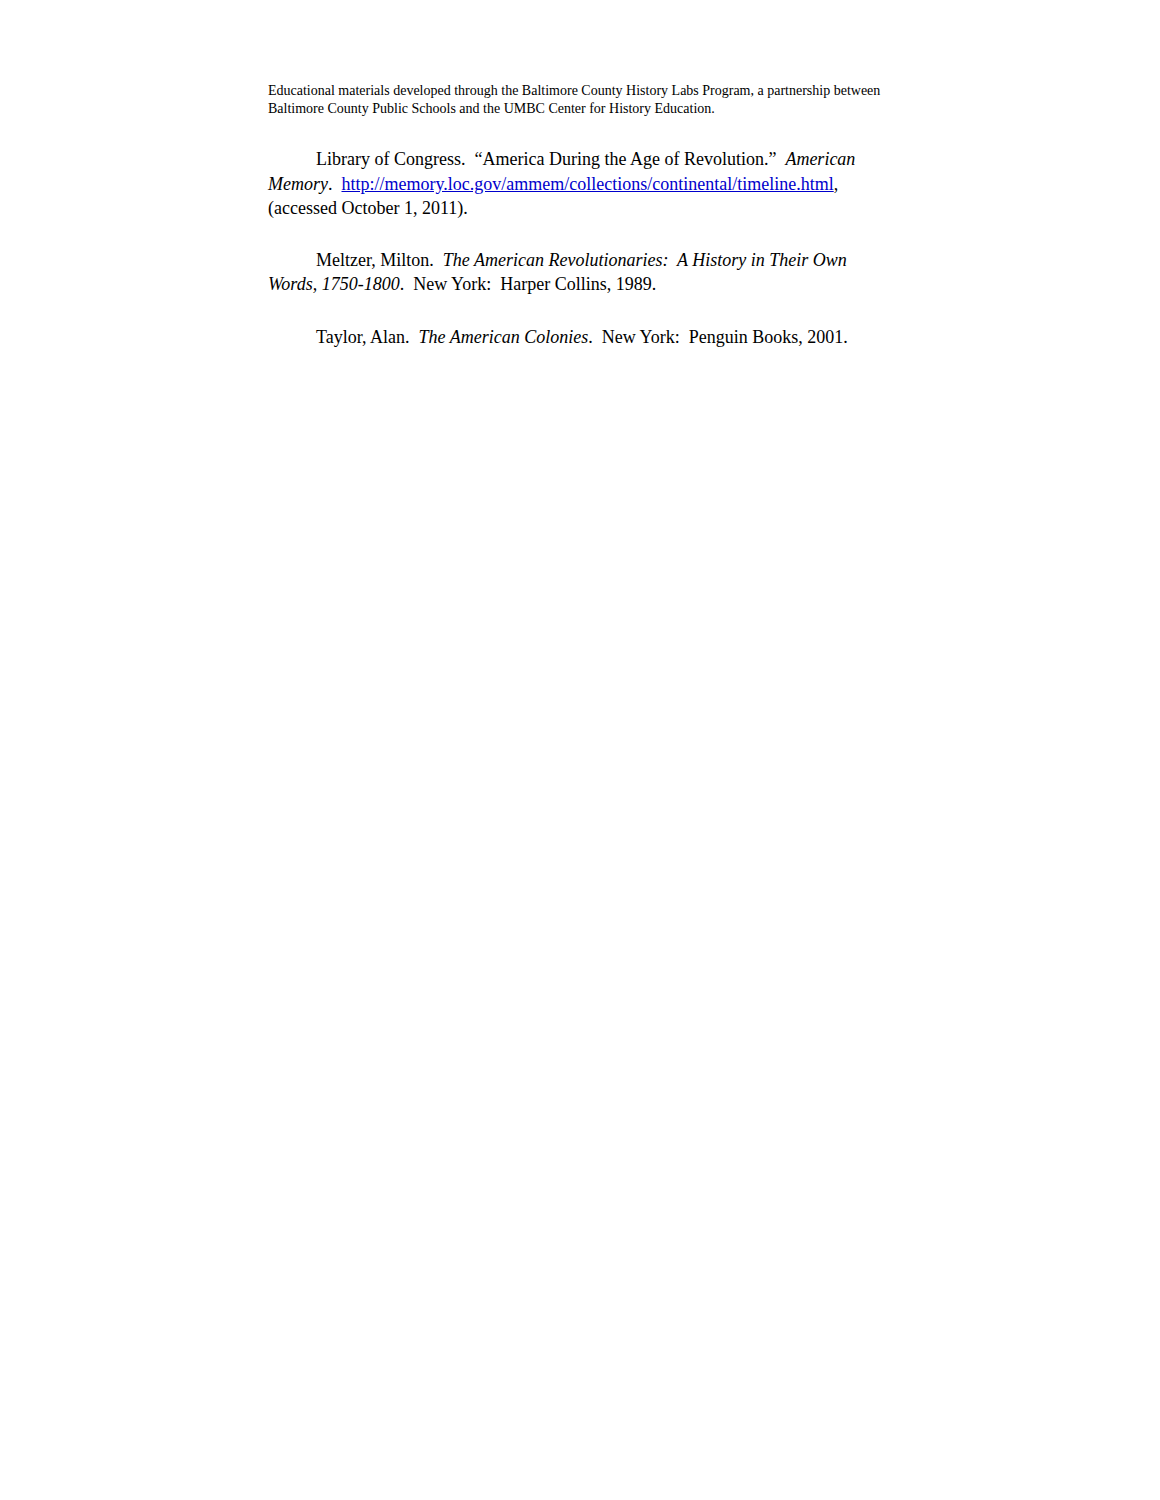Educational materials developed through the Baltimore County History Labs Program, a partnership between Baltimore County Public Schools and the UMBC Center for History Education.
Library of Congress. “America During the Age of Revolution.” American Memory. http://memory.loc.gov/ammem/collections/continental/timeline.html, (accessed October 1, 2011).
Meltzer, Milton. The American Revolutionaries: A History in Their Own Words, 1750-1800. New York: Harper Collins, 1989.
Taylor, Alan. The American Colonies. New York: Penguin Books, 2001.